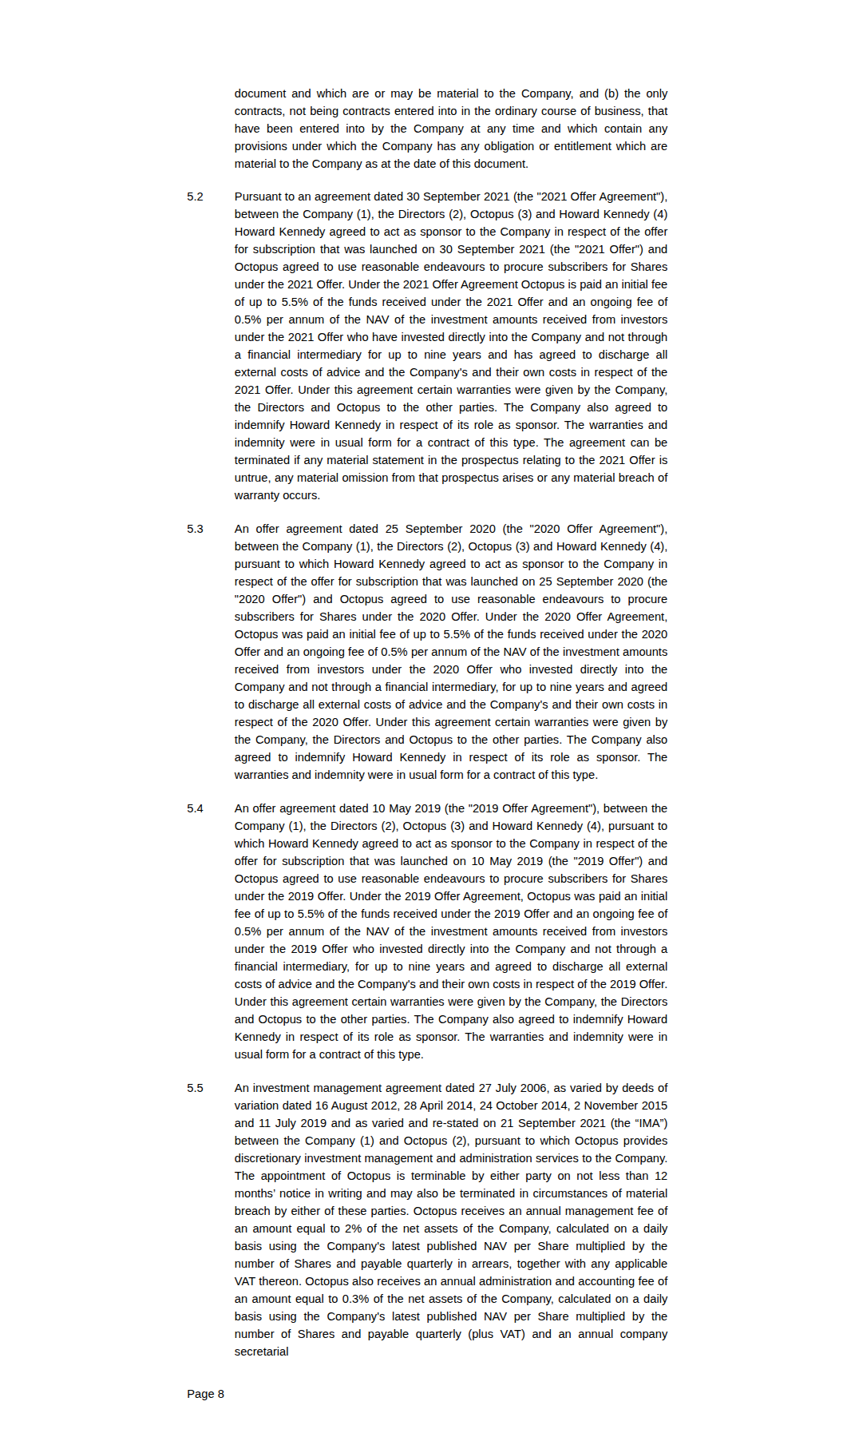document and which are or may be material to the Company, and (b) the only contracts, not being contracts entered into in the ordinary course of business, that have been entered into by the Company at any time and which contain any provisions under which the Company has any obligation or entitlement which are material to the Company as at the date of this document.
5.2
Pursuant to an agreement dated 30 September 2021 (the "2021 Offer Agreement"), between the Company (1), the Directors (2), Octopus (3) and Howard Kennedy (4) Howard Kennedy agreed to act as sponsor to the Company in respect of the offer for subscription that was launched on 30 September 2021 (the "2021 Offer") and Octopus agreed to use reasonable endeavours to procure subscribers for Shares under the 2021 Offer. Under the 2021 Offer Agreement Octopus is paid an initial fee of up to 5.5% of the funds received under the 2021 Offer and an ongoing fee of 0.5% per annum of the NAV of the investment amounts received from investors under the 2021 Offer who have invested directly into the Company and not through a financial intermediary for up to nine years and has agreed to discharge all external costs of advice and the Company's and their own costs in respect of the 2021 Offer. Under this agreement certain warranties were given by the Company, the Directors and Octopus to the other parties. The Company also agreed to indemnify Howard Kennedy in respect of its role as sponsor. The warranties and indemnity were in usual form for a contract of this type. The agreement can be terminated if any material statement in the prospectus relating to the 2021 Offer is untrue, any material omission from that prospectus arises or any material breach of warranty occurs.
5.3
An offer agreement dated 25 September 2020 (the "2020 Offer Agreement"), between the Company (1), the Directors (2), Octopus (3) and Howard Kennedy (4), pursuant to which Howard Kennedy agreed to act as sponsor to the Company in respect of the offer for subscription that was launched on 25 September 2020 (the "2020 Offer") and Octopus agreed to use reasonable endeavours to procure subscribers for Shares under the 2020 Offer. Under the 2020 Offer Agreement, Octopus was paid an initial fee of up to 5.5% of the funds received under the 2020 Offer and an ongoing fee of 0.5% per annum of the NAV of the investment amounts received from investors under the 2020 Offer who invested directly into the Company and not through a financial intermediary, for up to nine years and agreed to discharge all external costs of advice and the Company's and their own costs in respect of the 2020 Offer. Under this agreement certain warranties were given by the Company, the Directors and Octopus to the other parties. The Company also agreed to indemnify Howard Kennedy in respect of its role as sponsor. The warranties and indemnity were in usual form for a contract of this type.
5.4
An offer agreement dated 10 May 2019 (the "2019 Offer Agreement"), between the Company (1), the Directors (2), Octopus (3) and Howard Kennedy (4), pursuant to which Howard Kennedy agreed to act as sponsor to the Company in respect of the offer for subscription that was launched on 10 May 2019 (the "2019 Offer") and Octopus agreed to use reasonable endeavours to procure subscribers for Shares under the 2019 Offer. Under the 2019 Offer Agreement, Octopus was paid an initial fee of up to 5.5% of the funds received under the 2019 Offer and an ongoing fee of 0.5% per annum of the NAV of the investment amounts received from investors under the 2019 Offer who invested directly into the Company and not through a financial intermediary, for up to nine years and agreed to discharge all external costs of advice and the Company's and their own costs in respect of the 2019 Offer. Under this agreement certain warranties were given by the Company, the Directors and Octopus to the other parties. The Company also agreed to indemnify Howard Kennedy in respect of its role as sponsor. The warranties and indemnity were in usual form for a contract of this type.
5.5
An investment management agreement dated 27 July 2006, as varied by deeds of variation dated 16 August 2012, 28 April 2014, 24 October 2014, 2 November 2015 and 11 July 2019 and as varied and re-stated on 21 September 2021 (the “IMA”) between the Company (1) and Octopus (2), pursuant to which Octopus provides discretionary investment management and administration services to the Company. The appointment of Octopus is terminable by either party on not less than 12 months’ notice in writing and may also be terminated in circumstances of material breach by either of these parties. Octopus receives an annual management fee of an amount equal to 2% of the net assets of the Company, calculated on a daily basis using the Company's latest published NAV per Share multiplied by the number of Shares and payable quarterly in arrears, together with any applicable VAT thereon. Octopus also receives an annual administration and accounting fee of an amount equal to 0.3% of the net assets of the Company, calculated on a daily basis using the Company's latest published NAV per Share multiplied by the number of Shares and payable quarterly (plus VAT) and an annual company secretarial
Page 8